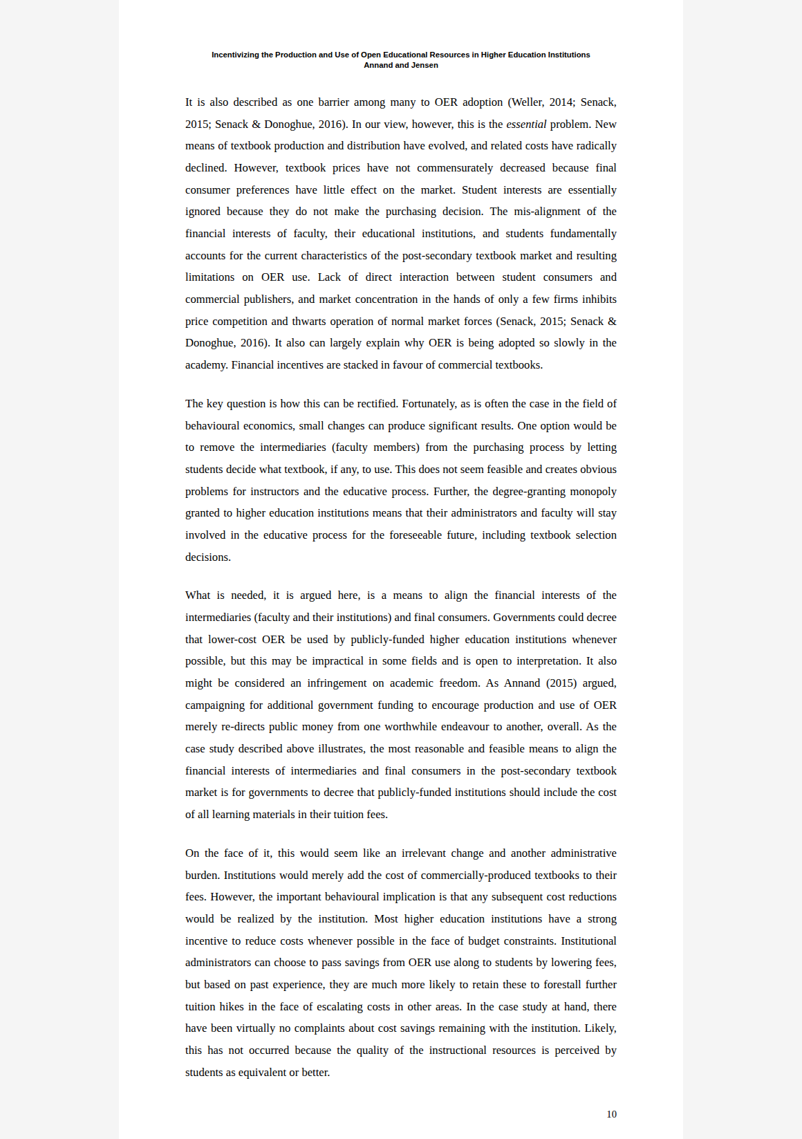Incentivizing the Production and Use of Open Educational Resources in Higher Education Institutions Annand and Jensen
It is also described as one barrier among many to OER adoption (Weller, 2014; Senack, 2015; Senack & Donoghue, 2016). In our view, however, this is the essential problem. New means of textbook production and distribution have evolved, and related costs have radically declined. However, textbook prices have not commensurately decreased because final consumer preferences have little effect on the market. Student interests are essentially ignored because they do not make the purchasing decision. The mis-alignment of the financial interests of faculty, their educational institutions, and students fundamentally accounts for the current characteristics of the post-secondary textbook market and resulting limitations on OER use. Lack of direct interaction between student consumers and commercial publishers, and market concentration in the hands of only a few firms inhibits price competition and thwarts operation of normal market forces (Senack, 2015; Senack & Donoghue, 2016). It also can largely explain why OER is being adopted so slowly in the academy. Financial incentives are stacked in favour of commercial textbooks.
The key question is how this can be rectified. Fortunately, as is often the case in the field of behavioural economics, small changes can produce significant results. One option would be to remove the intermediaries (faculty members) from the purchasing process by letting students decide what textbook, if any, to use. This does not seem feasible and creates obvious problems for instructors and the educative process. Further, the degree-granting monopoly granted to higher education institutions means that their administrators and faculty will stay involved in the educative process for the foreseeable future, including textbook selection decisions.
What is needed, it is argued here, is a means to align the financial interests of the intermediaries (faculty and their institutions) and final consumers. Governments could decree that lower-cost OER be used by publicly-funded higher education institutions whenever possible, but this may be impractical in some fields and is open to interpretation. It also might be considered an infringement on academic freedom. As Annand (2015) argued, campaigning for additional government funding to encourage production and use of OER merely re-directs public money from one worthwhile endeavour to another, overall. As the case study described above illustrates, the most reasonable and feasible means to align the financial interests of intermediaries and final consumers in the post-secondary textbook market is for governments to decree that publicly-funded institutions should include the cost of all learning materials in their tuition fees.
On the face of it, this would seem like an irrelevant change and another administrative burden. Institutions would merely add the cost of commercially-produced textbooks to their fees. However, the important behavioural implication is that any subsequent cost reductions would be realized by the institution. Most higher education institutions have a strong incentive to reduce costs whenever possible in the face of budget constraints. Institutional administrators can choose to pass savings from OER use along to students by lowering fees, but based on past experience, they are much more likely to retain these to forestall further tuition hikes in the face of escalating costs in other areas. In the case study at hand, there have been virtually no complaints about cost savings remaining with the institution. Likely, this has not occurred because the quality of the instructional resources is perceived by students as equivalent or better.
10